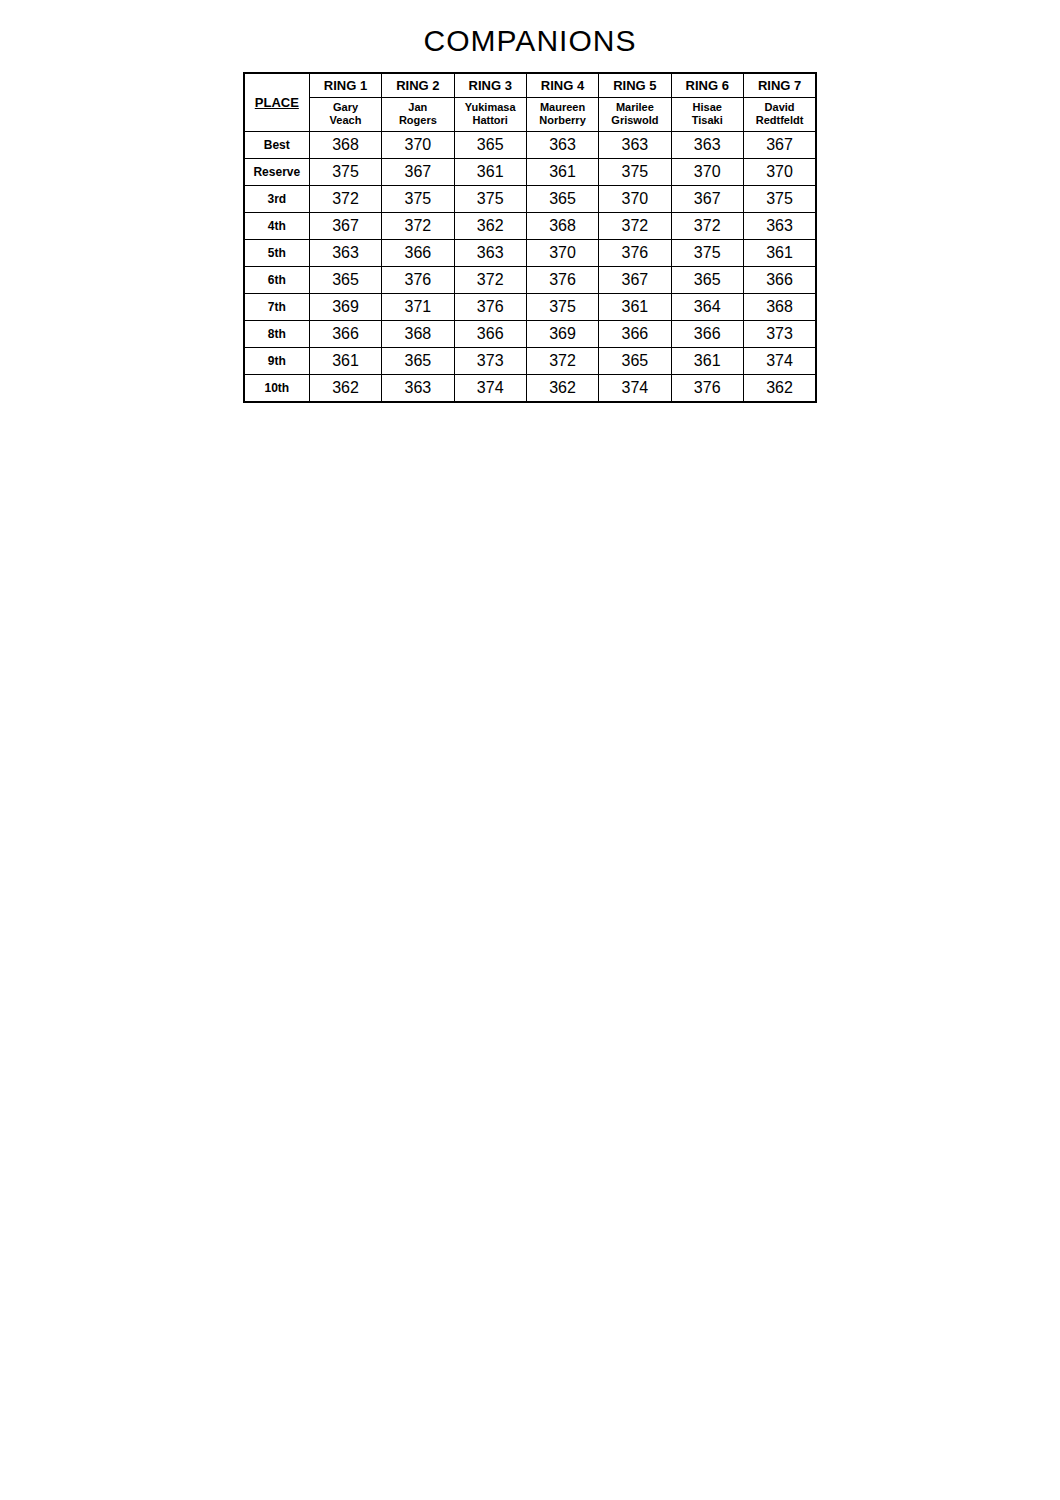COMPANIONS
| PLACE | RING 1 | RING 2 | RING 3 | RING 4 | RING 5 | RING 6 | RING 7 |
| --- | --- | --- | --- | --- | --- | --- | --- |
| Gary Veach | Jan Rogers | Yukimasa Hattori | Maureen Norberry | Marilee Griswold | Hisae Tisaki | David Redtfeldt |
| Best | 368 | 370 | 365 | 363 | 363 | 363 | 367 |
| Reserve | 375 | 367 | 361 | 361 | 375 | 370 | 370 |
| 3rd | 372 | 375 | 375 | 365 | 370 | 367 | 375 |
| 4th | 367 | 372 | 362 | 368 | 372 | 372 | 363 |
| 5th | 363 | 366 | 363 | 370 | 376 | 375 | 361 |
| 6th | 365 | 376 | 372 | 376 | 367 | 365 | 366 |
| 7th | 369 | 371 | 376 | 375 | 361 | 364 | 368 |
| 8th | 366 | 368 | 366 | 369 | 366 | 366 | 373 |
| 9th | 361 | 365 | 373 | 372 | 365 | 361 | 374 |
| 10th | 362 | 363 | 374 | 362 | 374 | 376 | 362 |